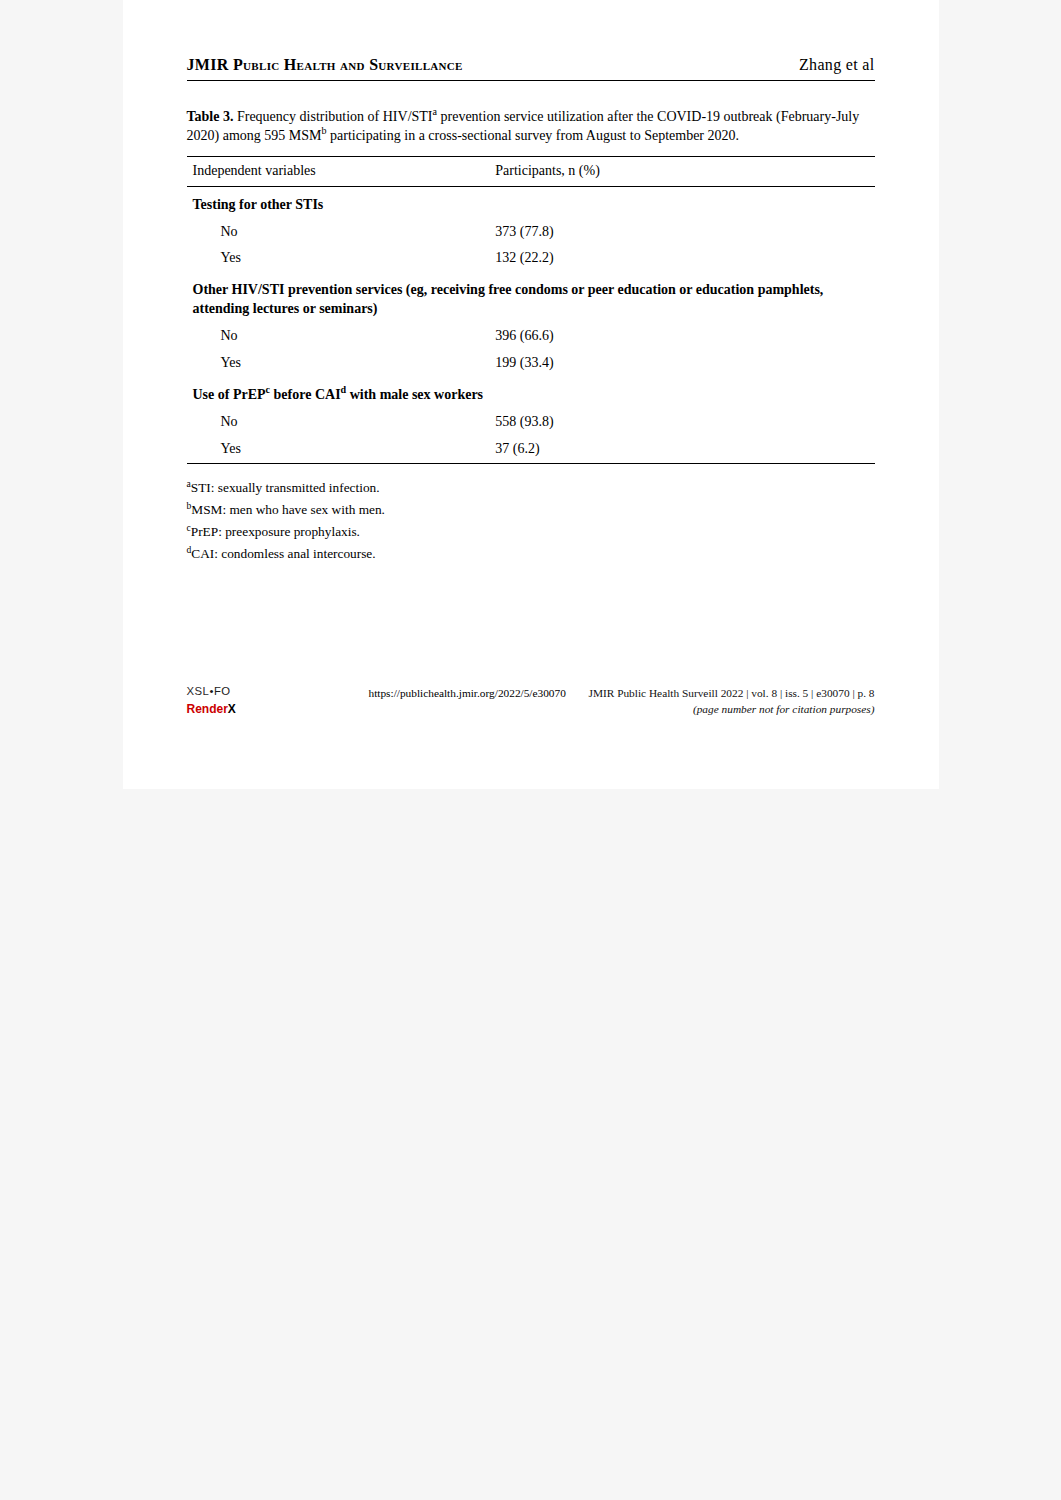JMIR Public Health and Surveillance Zhang et al
Table 3. Frequency distribution of HIV/STIa prevention service utilization after the COVID-19 outbreak (February-July 2020) among 595 MSMb participating in a cross-sectional survey from August to September 2020.
| Independent variables | Participants, n (%) |
| --- | --- |
| Testing for other STIs |
| No | 373 (77.8) |
| Yes | 132 (22.2) |
| Other HIV/STI prevention services (eg, receiving free condoms or peer education or education pamphlets, attending lectures or seminars) |
| No | 396 (66.6) |
| Yes | 199 (33.4) |
| Use of PrEP c before CAI d with male sex workers |
| No | 558 (93.8) |
| Yes | 37 (6.2) |
aSTI: sexually transmitted infection.
bMSM: men who have sex with men.
cPrEP: preexposure prophylaxis.
dCAI: condomless anal intercourse.
XSL•FO Render X
https://publichealth.jmir.org/2022/5/e30070 JMIR Public Health Surveill 2022 | vol. 8 | iss. 5 | e30070 | p. 8
(page number not for citation purposes)